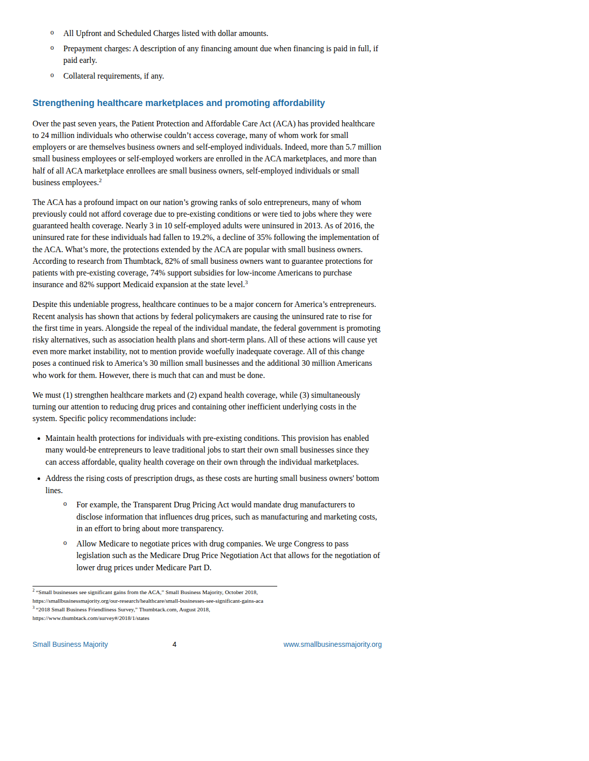All Upfront and Scheduled Charges listed with dollar amounts.
Prepayment charges: A description of any financing amount due when financing is paid in full, if paid early.
Collateral requirements, if any.
Strengthening healthcare marketplaces and promoting affordability
Over the past seven years, the Patient Protection and Affordable Care Act (ACA) has provided healthcare to 24 million individuals who otherwise couldn’t access coverage, many of whom work for small employers or are themselves business owners and self-employed individuals. Indeed, more than 5.7 million small business employees or self-employed workers are enrolled in the ACA marketplaces, and more than half of all ACA marketplace enrollees are small business owners, self-employed individuals or small business employees.2
The ACA has a profound impact on our nation’s growing ranks of solo entrepreneurs, many of whom previously could not afford coverage due to pre-existing conditions or were tied to jobs where they were guaranteed health coverage. Nearly 3 in 10 self-employed adults were uninsured in 2013. As of 2016, the uninsured rate for these individuals had fallen to 19.2%, a decline of 35% following the implementation of the ACA. What’s more, the protections extended by the ACA are popular with small business owners. According to research from Thumbtack, 82% of small business owners want to guarantee protections for patients with pre-existing coverage, 74% support subsidies for low-income Americans to purchase insurance and 82% support Medicaid expansion at the state level.3
Despite this undeniable progress, healthcare continues to be a major concern for America’s entrepreneurs. Recent analysis has shown that actions by federal policymakers are causing the uninsured rate to rise for the first time in years. Alongside the repeal of the individual mandate, the federal government is promoting risky alternatives, such as association health plans and short-term plans. All of these actions will cause yet even more market instability, not to mention provide woefully inadequate coverage. All of this change poses a continued risk to America’s 30 million small businesses and the additional 30 million Americans who work for them. However, there is much that can and must be done.
We must (1) strengthen healthcare markets and (2) expand health coverage, while (3) simultaneously turning our attention to reducing drug prices and containing other inefficient underlying costs in the system. Specific policy recommendations include:
Maintain health protections for individuals with pre-existing conditions. This provision has enabled many would-be entrepreneurs to leave traditional jobs to start their own small businesses since they can access affordable, quality health coverage on their own through the individual marketplaces.
Address the rising costs of prescription drugs, as these costs are hurting small business owners' bottom lines.
For example, the Transparent Drug Pricing Act would mandate drug manufacturers to disclose information that influences drug prices, such as manufacturing and marketing costs, in an effort to bring about more transparency.
Allow Medicare to negotiate prices with drug companies. We urge Congress to pass legislation such as the Medicare Drug Price Negotiation Act that allows for the negotiation of lower drug prices under Medicare Part D.
2 “Small businesses see significant gains from the ACA,” Small Business Majority, October 2018,
https://smallbusinessmajority.org/our-research/healthcare/small-businesses-see-significant-gains-aca
3 “2018 Small Business Friendliness Survey,” Thumbtack.com, August 2018,
https://www.thumbtack.com/survey#/2018/1/states
Small Business Majority
4
www.smallbusinessmajority.org